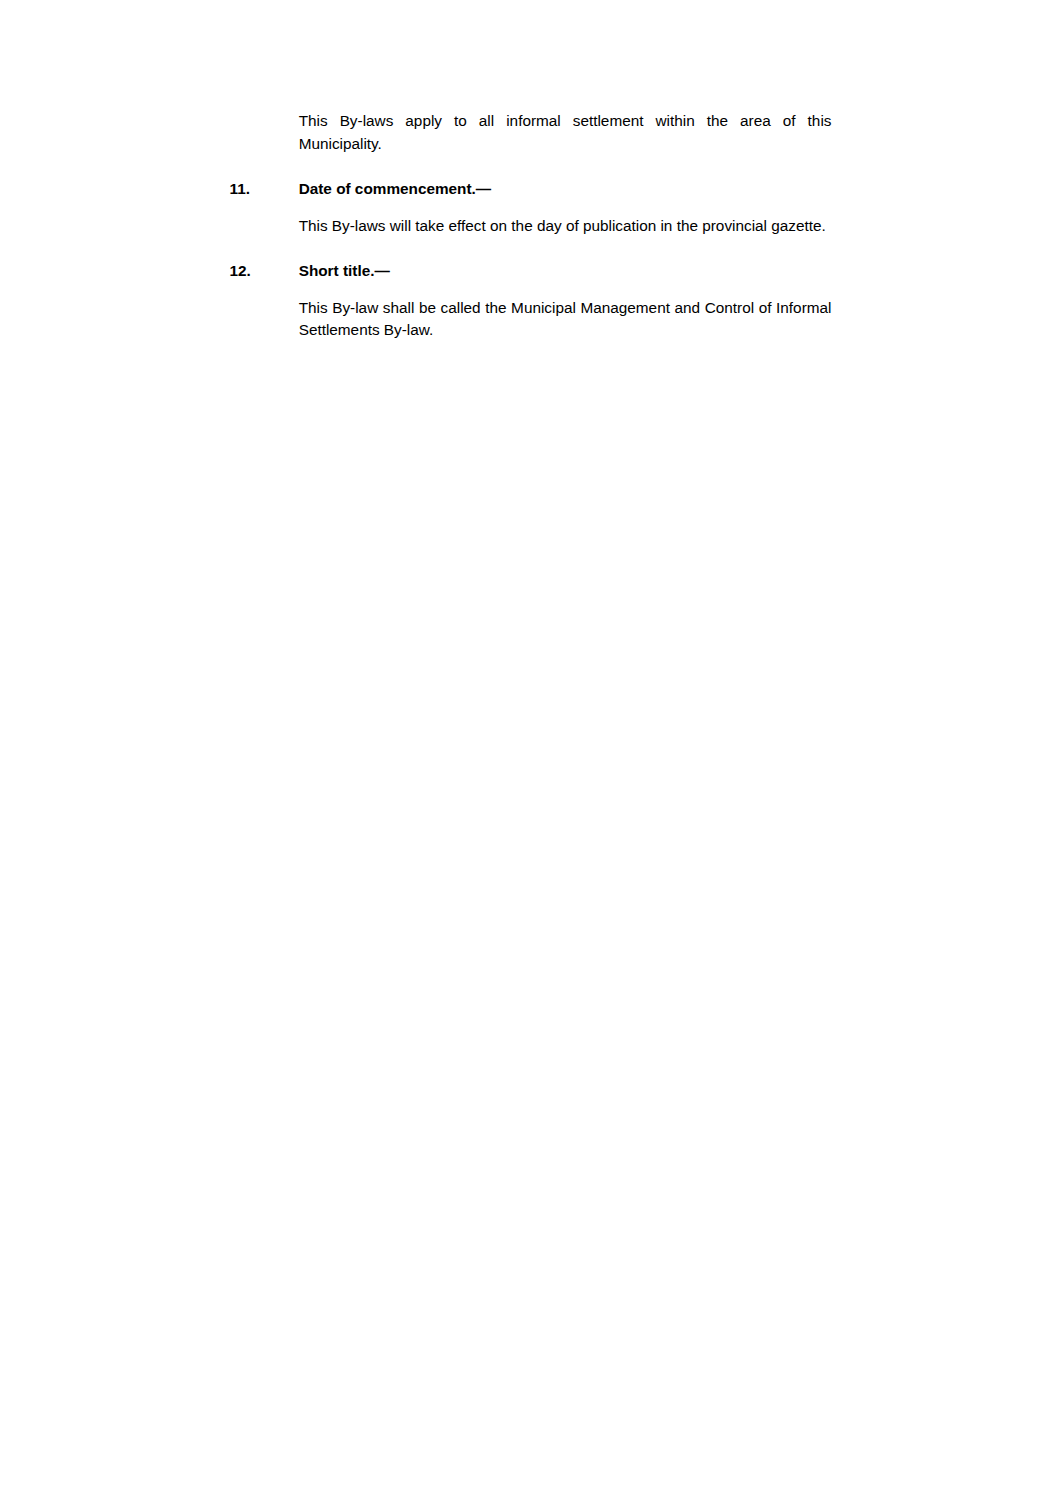This By-laws apply to all informal settlement within the area of this Municipality.
11.
Date of commencement.—
This By-laws will take effect on the day of publication in the provincial gazette.
12.
Short title.—
This By-law shall be called the Municipal Management and Control of Informal Settlements By-law.